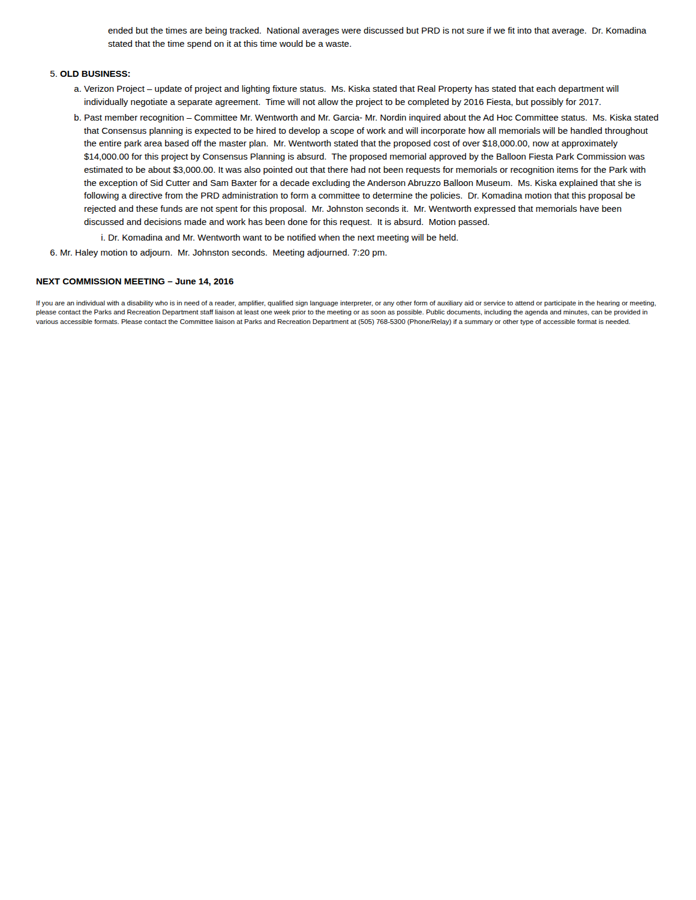ended but the times are being tracked. National averages were discussed but PRD is not sure if we fit into that average. Dr. Komadina stated that the time spend on it at this time would be a waste.
OLD BUSINESS:
Verizon Project – update of project and lighting fixture status. Ms. Kiska stated that Real Property has stated that each department will individually negotiate a separate agreement. Time will not allow the project to be completed by 2016 Fiesta, but possibly for 2017.
Past member recognition – Committee Mr. Wentworth and Mr. Garcia- Mr. Nordin inquired about the Ad Hoc Committee status. Ms. Kiska stated that Consensus planning is expected to be hired to develop a scope of work and will incorporate how all memorials will be handled throughout the entire park area based off the master plan. Mr. Wentworth stated that the proposed cost of over $18,000.00, now at approximately $14,000.00 for this project by Consensus Planning is absurd. The proposed memorial approved by the Balloon Fiesta Park Commission was estimated to be about $3,000.00. It was also pointed out that there had not been requests for memorials or recognition items for the Park with the exception of Sid Cutter and Sam Baxter for a decade excluding the Anderson Abruzzo Balloon Museum. Ms. Kiska explained that she is following a directive from the PRD administration to form a committee to determine the policies. Dr. Komadina motion that this proposal be rejected and these funds are not spent for this proposal. Mr. Johnston seconds it. Mr. Wentworth expressed that memorials have been discussed and decisions made and work has been done for this request. It is absurd. Motion passed.
Dr. Komadina and Mr. Wentworth want to be notified when the next meeting will be held.
Mr. Haley motion to adjourn. Mr. Johnston seconds. Meeting adjourned. 7:20 pm.
NEXT COMMISSION MEETING – June 14, 2016
If you are an individual with a disability who is in need of a reader, amplifier, qualified sign language interpreter, or any other form of auxiliary aid or service to attend or participate in the hearing or meeting, please contact the Parks and Recreation Department staff liaison at least one week prior to the meeting or as soon as possible. Public documents, including the agenda and minutes, can be provided in various accessible formats. Please contact the Committee liaison at Parks and Recreation Department at (505) 768-5300 (Phone/Relay) if a summary or other type of accessible format is needed.